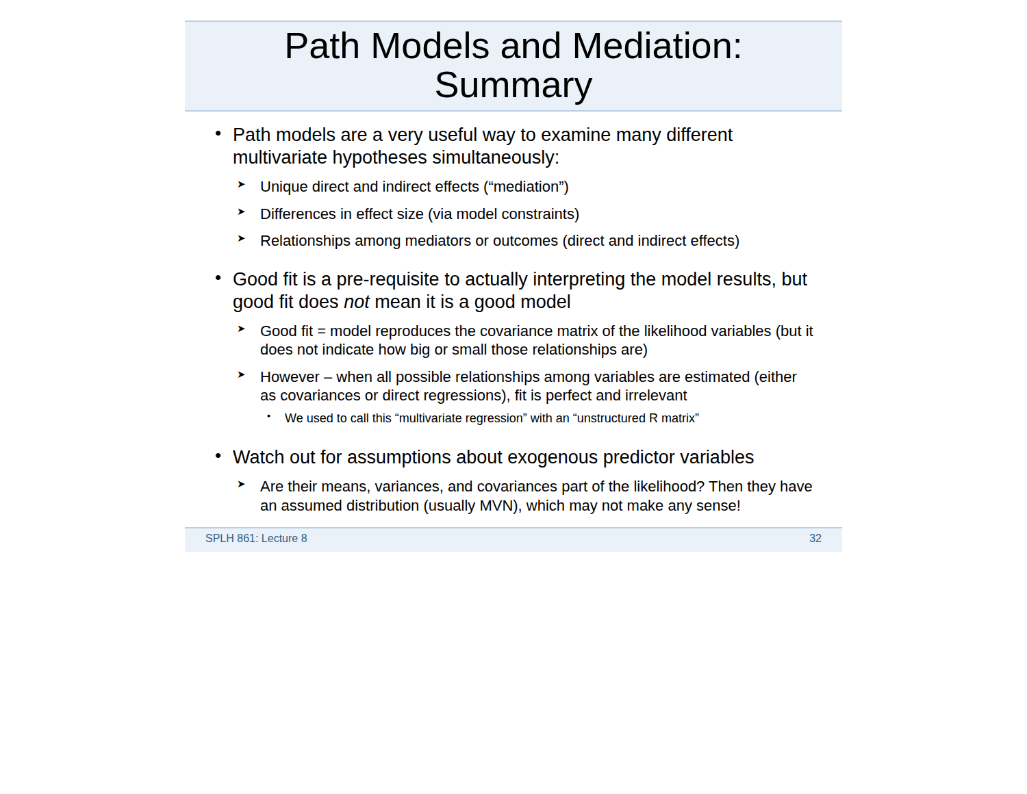Path Models and Mediation: Summary
Path models are a very useful way to examine many different multivariate hypotheses simultaneously:
Unique direct and indirect effects (“mediation”)
Differences in effect size (via model constraints)
Relationships among mediators or outcomes (direct and indirect effects)
Good fit is a pre-requisite to actually interpreting the model results, but good fit does not mean it is a good model
Good fit = model reproduces the covariance matrix of the likelihood variables (but it does not indicate how big or small those relationships are)
However – when all possible relationships among variables are estimated (either as covariances or direct regressions), fit is perfect and irrelevant
We used to call this “multivariate regression” with an “unstructured R matrix”
Watch out for assumptions about exogenous predictor variables
Are their means, variances, and covariances part of the likelihood? Then they have an assumed distribution (usually MVN), which may not make any sense!
SPLH 861: Lecture 8
32